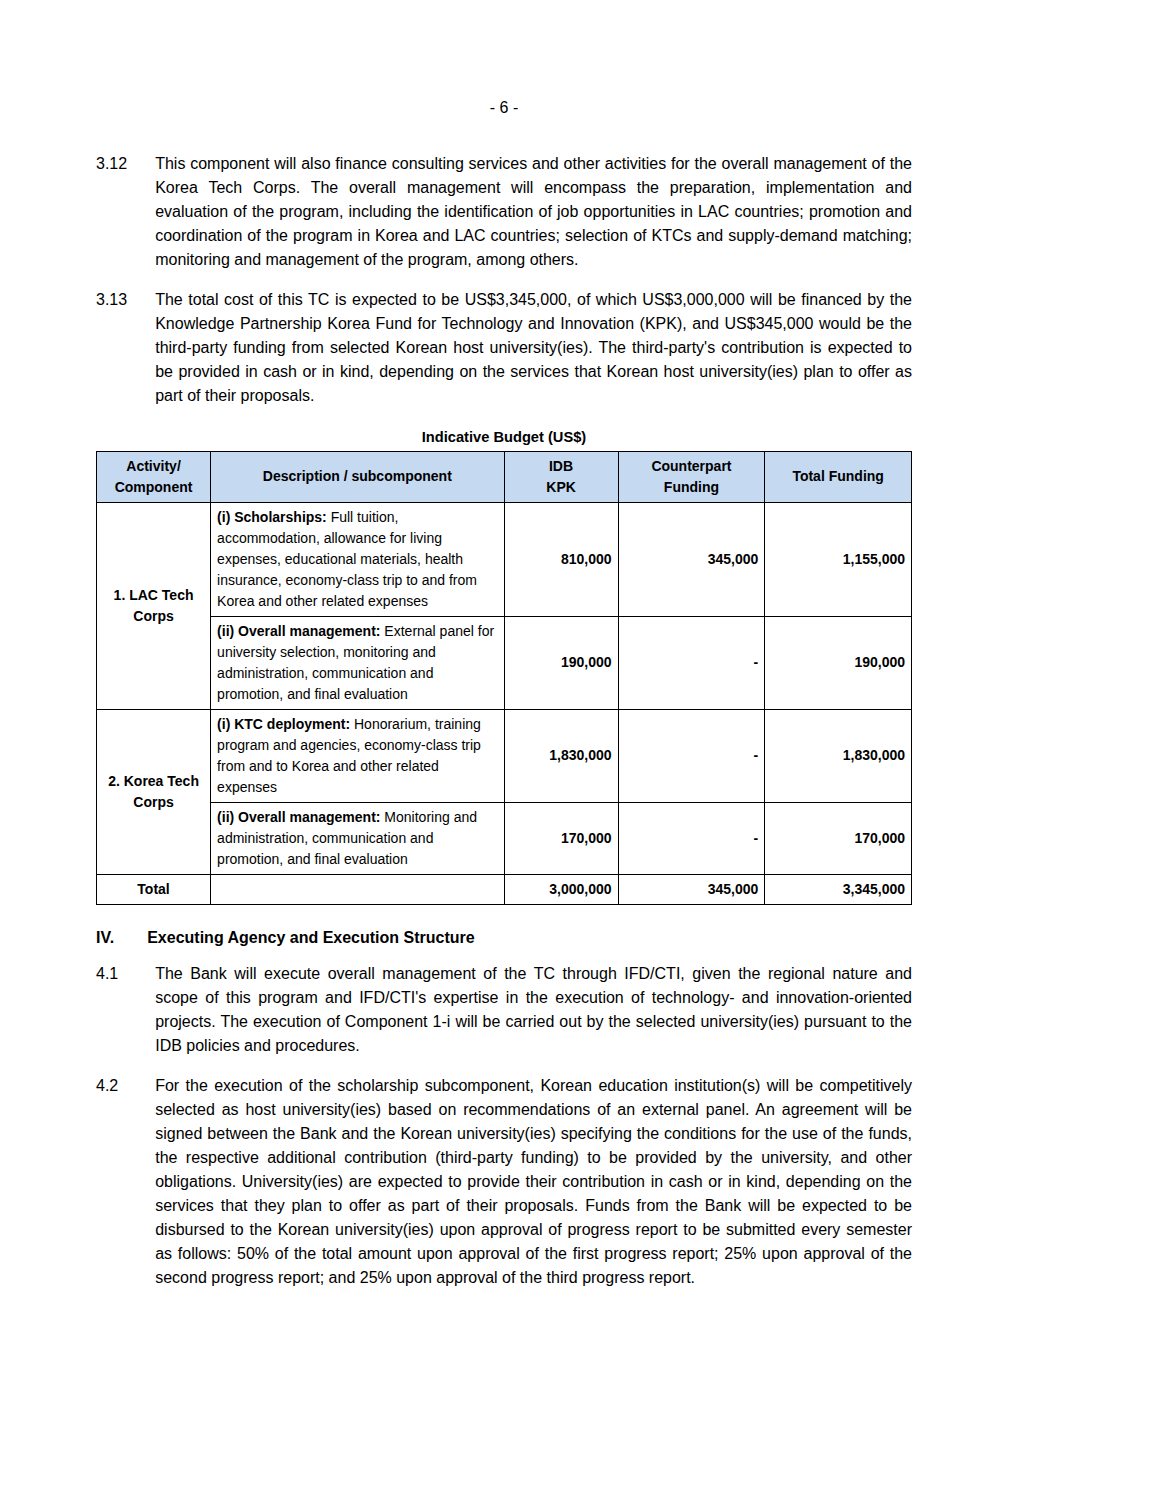- 6 -
3.12
This component will also finance consulting services and other activities for the overall management of the Korea Tech Corps. The overall management will encompass the preparation, implementation and evaluation of the program, including the identification of job opportunities in LAC countries; promotion and coordination of the program in Korea and LAC countries; selection of KTCs and supply-demand matching; monitoring and management of the program, among others.
3.13
The total cost of this TC is expected to be US$3,345,000, of which US$3,000,000 will be financed by the Knowledge Partnership Korea Fund for Technology and Innovation (KPK), and US$345,000 would be the third-party funding from selected Korean host university(ies). The third-party's contribution is expected to be provided in cash or in kind, depending on the services that Korean host university(ies) plan to offer as part of their proposals.
Indicative Budget (US$)
| Activity/ Component | Description / subcomponent | IDB KPK | Counterpart Funding | Total Funding |
| --- | --- | --- | --- | --- |
| 1. LAC Tech Corps | (i) Scholarships: Full tuition, accommodation, allowance for living expenses, educational materials, health insurance, economy-class trip to and from Korea and other related expenses | 810,000 | 345,000 | 1,155,000 |
| (ii) Overall management: External panel for university selection, monitoring and administration, communication and promotion, and final evaluation | 190,000 | - | 190,000 |
| 2. Korea Tech Corps | (i) KTC deployment: Honorarium, training program and agencies, economy-class trip from and to Korea and other related expenses | 1,830,000 | - | 1,830,000 |
| (ii) Overall management: Monitoring and administration, communication and promotion, and final evaluation | 170,000 | - | 170,000 |
| Total | | 3,000,000 | 345,000 | 3,345,000 |
IV.
Executing Agency and Execution Structure
4.1
The Bank will execute overall management of the TC through IFD/CTI, given the regional nature and scope of this program and IFD/CTI's expertise in the execution of technology- and innovation-oriented projects. The execution of Component 1-i will be carried out by the selected university(ies) pursuant to the IDB policies and procedures.
4.2
For the execution of the scholarship subcomponent, Korean education institution(s) will be competitively selected as host university(ies) based on recommendations of an external panel. An agreement will be signed between the Bank and the Korean university(ies) specifying the conditions for the use of the funds, the respective additional contribution (third-party funding) to be provided by the university, and other obligations. University(ies) are expected to provide their contribution in cash or in kind, depending on the services that they plan to offer as part of their proposals. Funds from the Bank will be expected to be disbursed to the Korean university(ies) upon approval of progress report to be submitted every semester as follows: 50% of the total amount upon approval of the first progress report; 25% upon approval of the second progress report; and 25% upon approval of the third progress report.